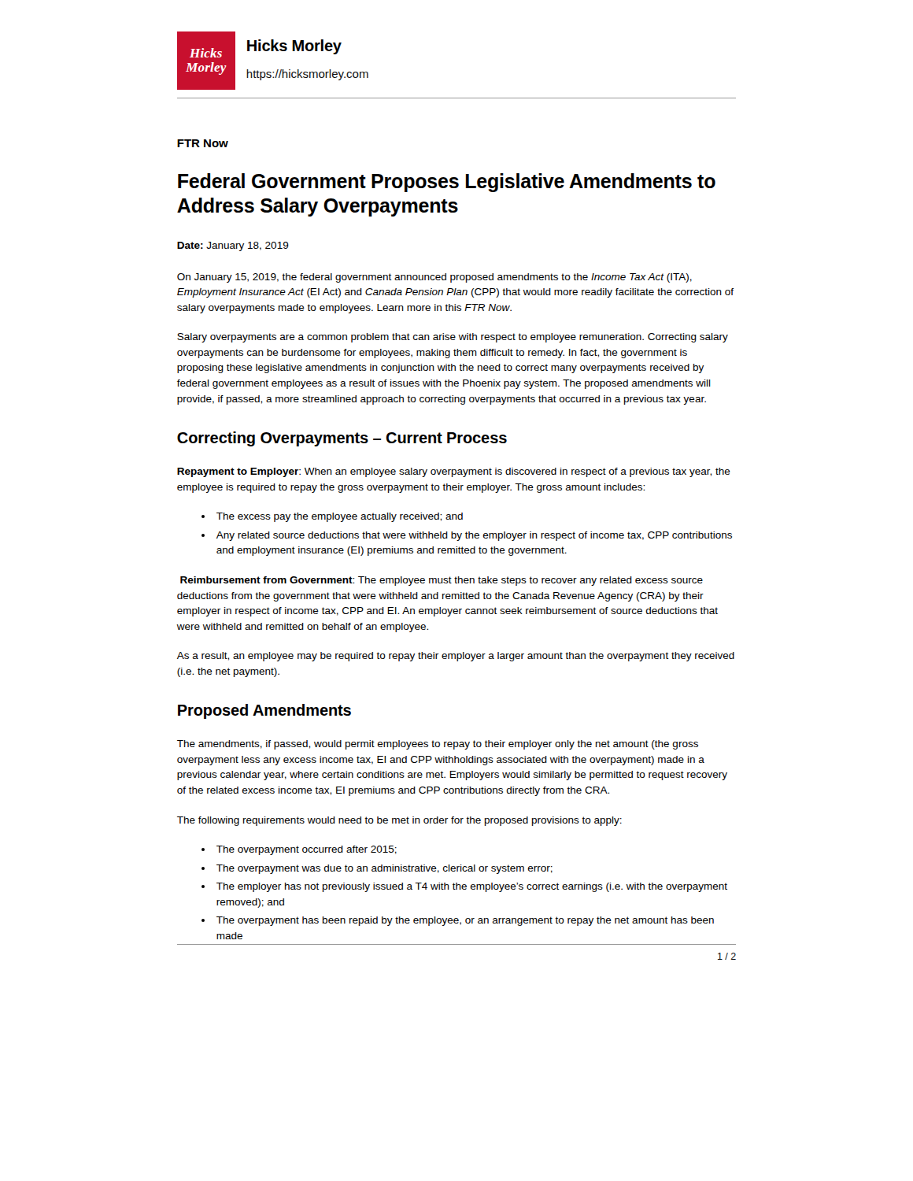Hicks Morley
Hicks Morley
https://hicksmorley.com
FTR Now
Federal Government Proposes Legislative Amendments to Address Salary Overpayments
Date: January 18, 2019
On January 15, 2019, the federal government announced proposed amendments to the Income Tax Act (ITA), Employment Insurance Act (EI Act) and Canada Pension Plan (CPP) that would more readily facilitate the correction of salary overpayments made to employees. Learn more in this FTR Now.
Salary overpayments are a common problem that can arise with respect to employee remuneration. Correcting salary overpayments can be burdensome for employees, making them difficult to remedy. In fact, the government is proposing these legislative amendments in conjunction with the need to correct many overpayments received by federal government employees as a result of issues with the Phoenix pay system. The proposed amendments will provide, if passed, a more streamlined approach to correcting overpayments that occurred in a previous tax year.
Correcting Overpayments – Current Process
Repayment to Employer: When an employee salary overpayment is discovered in respect of a previous tax year, the employee is required to repay the gross overpayment to their employer. The gross amount includes:
The excess pay the employee actually received; and
Any related source deductions that were withheld by the employer in respect of income tax, CPP contributions and employment insurance (EI) premiums and remitted to the government.
Reimbursement from Government: The employee must then take steps to recover any related excess source deductions from the government that were withheld and remitted to the Canada Revenue Agency (CRA) by their employer in respect of income tax, CPP and EI. An employer cannot seek reimbursement of source deductions that were withheld and remitted on behalf of an employee.
As a result, an employee may be required to repay their employer a larger amount than the overpayment they received (i.e. the net payment).
Proposed Amendments
The amendments, if passed, would permit employees to repay to their employer only the net amount (the gross overpayment less any excess income tax, EI and CPP withholdings associated with the overpayment) made in a previous calendar year, where certain conditions are met. Employers would similarly be permitted to request recovery of the related excess income tax, EI premiums and CPP contributions directly from the CRA.
The following requirements would need to be met in order for the proposed provisions to apply:
The overpayment occurred after 2015;
The overpayment was due to an administrative, clerical or system error;
The employer has not previously issued a T4 with the employee’s correct earnings (i.e. with the overpayment removed); and
The overpayment has been repaid by the employee, or an arrangement to repay the net amount has been made
1 / 2